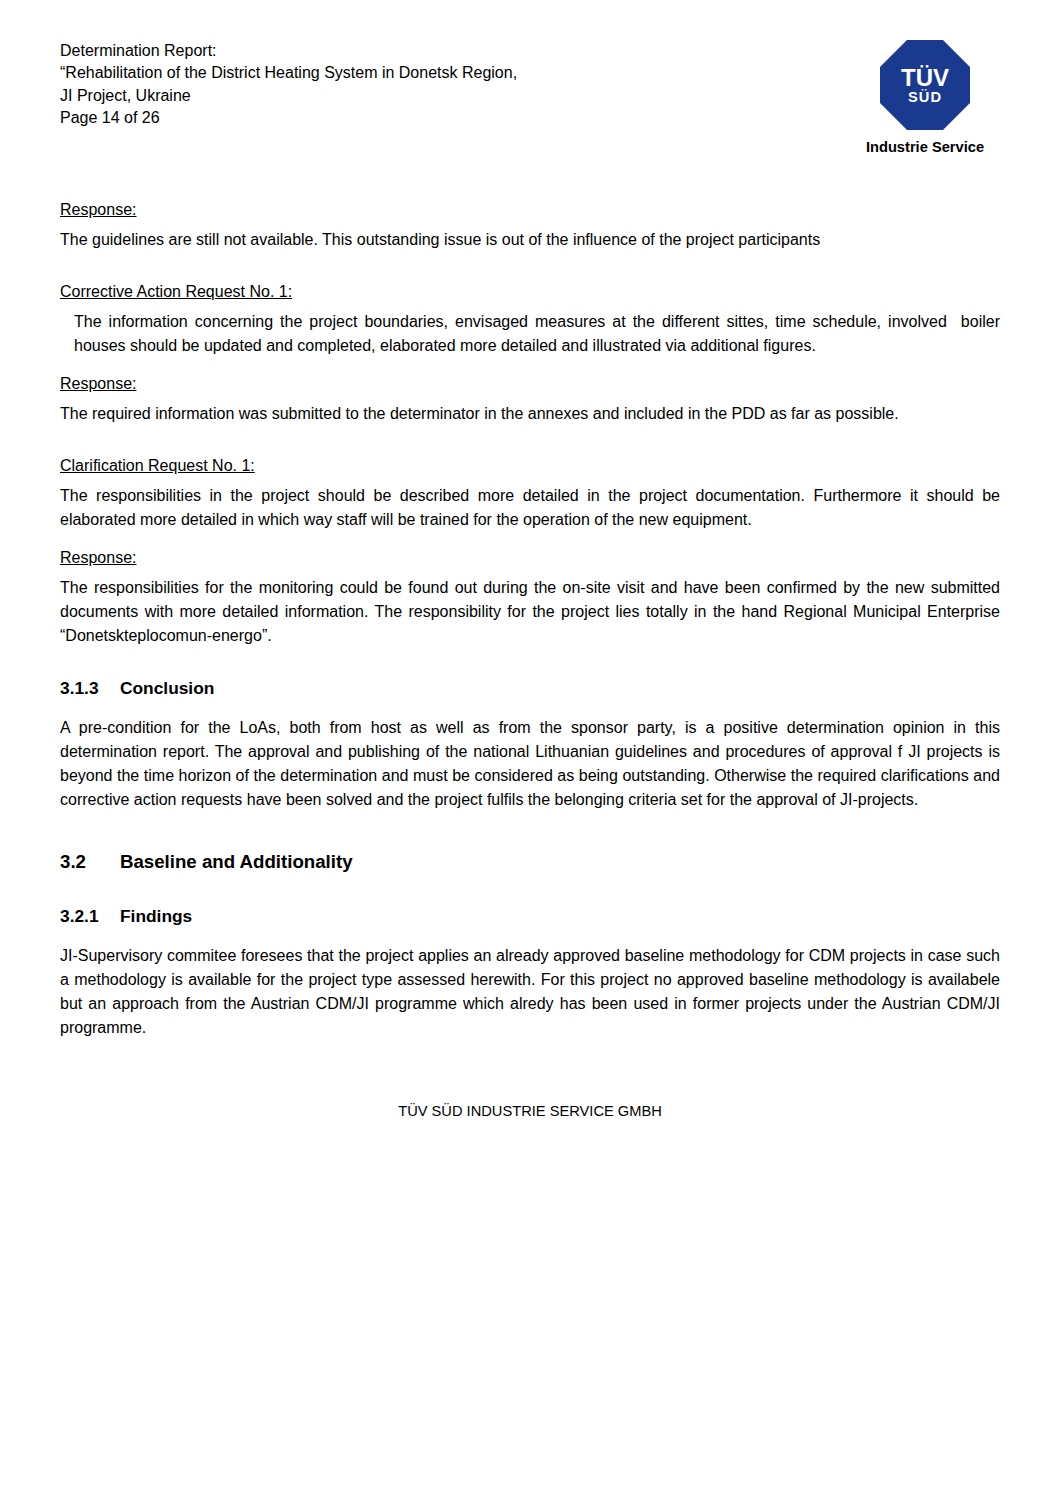Determination Report:
“Rehabilitation of the District Heating System in Donetsk Region,
JI Project, Ukraine
Page 14 of 26
TÜV SÜD
Industrie Service
Response:
The guidelines are still not available. This outstanding issue is out of the influence of the project participants
Corrective Action Request No. 1:
The information concerning the project boundaries, envisaged measures at the different sittes, time schedule, involved boiler houses should be updated and completed, elaborated more detailed and illustrated via additional figures.
Response:
The required information was submitted to the determinator in the annexes and included in the PDD as far as possible.
Clarification Request No. 1:
The responsibilities in the project should be described more detailed in the project documentation. Furthermore it should be elaborated more detailed in which way staff will be trained for the operation of the new equipment.
Response:
The responsibilities for the monitoring could be found out during the on-site visit and have been confirmed by the new submitted documents with more detailed information. The responsibility for the project lies totally in the hand Regional Municipal Enterprise “Donetskteplocomun-energo”.
3.1.3 Conclusion
A pre-condition for the LoAs, both from host as well as from the sponsor party, is a positive determination opinion in this determination report. The approval and publishing of the national Lithuanian guidelines and procedures of approval f JI projects is beyond the time horizon of the determination and must be considered as being outstanding. Otherwise the required clarifications and corrective action requests have been solved and the project fulfils the belonging criteria set for the approval of JI-projects.
3.2 Baseline and Additionality
3.2.1 Findings
JI-Supervisory commitee foresees that the project applies an already approved baseline methodology for CDM projects in case such a methodology is available for the project type assessed herewith. For this project no approved baseline methodology is availabele but an approach from the Austrian CDM/JI programme which alredy has been used in former projects under the Austrian CDM/JI programme.
TÜV SÜD INDUSTRIE SERVICE GMBH